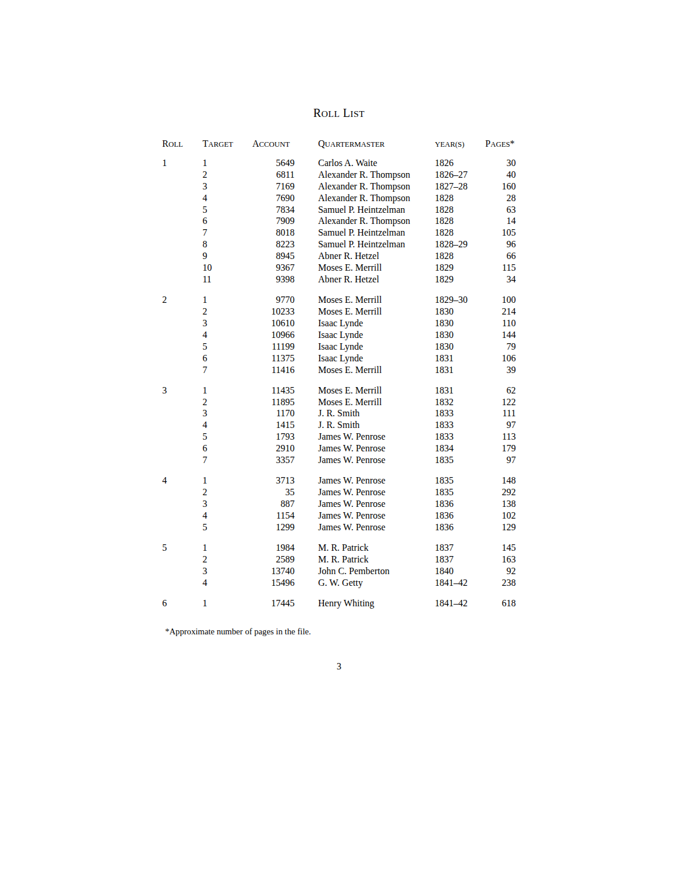ROLL LIST
| R OLL | T ARGET | A CCOUNT | Q UARTERMASTER | YEAR(S) | P AGES * |
| --- | --- | --- | --- | --- | --- |
| 1 | 1 | 5649 | Carlos A. Waite | 1826 | 30 |
| | 2 | 6811 | Alexander R. Thompson | 1826–27 | 40 |
| | 3 | 7169 | Alexander R. Thompson | 1827–28 | 160 |
| | 4 | 7690 | Alexander R. Thompson | 1828 | 28 |
| | 5 | 7834 | Samuel P. Heintzelman | 1828 | 63 |
| | 6 | 7909 | Alexander R. Thompson | 1828 | 14 |
| | 7 | 8018 | Samuel P. Heintzelman | 1828 | 105 |
| | 8 | 8223 | Samuel P. Heintzelman | 1828–29 | 96 |
| | 9 | 8945 | Abner R. Hetzel | 1828 | 66 |
| | 10 | 9367 | Moses E. Merrill | 1829 | 115 |
| | 11 | 9398 | Abner R. Hetzel | 1829 | 34 |
| 2 | 1 | 9770 | Moses E. Merrill | 1829–30 | 100 |
| | 2 | 10233 | Moses E. Merrill | 1830 | 214 |
| | 3 | 10610 | Isaac Lynde | 1830 | 110 |
| | 4 | 10966 | Isaac Lynde | 1830 | 144 |
| | 5 | 11199 | Isaac Lynde | 1830 | 79 |
| | 6 | 11375 | Isaac Lynde | 1831 | 106 |
| | 7 | 11416 | Moses E. Merrill | 1831 | 39 |
| 3 | 1 | 11435 | Moses E. Merrill | 1831 | 62 |
| | 2 | 11895 | Moses E. Merrill | 1832 | 122 |
| | 3 | 1170 | J. R. Smith | 1833 | 111 |
| | 4 | 1415 | J. R. Smith | 1833 | 97 |
| | 5 | 1793 | James W. Penrose | 1833 | 113 |
| | 6 | 2910 | James W. Penrose | 1834 | 179 |
| | 7 | 3357 | James W. Penrose | 1835 | 97 |
| 4 | 1 | 3713 | James W. Penrose | 1835 | 148 |
| | 2 | 35 | James W. Penrose | 1835 | 292 |
| | 3 | 887 | James W. Penrose | 1836 | 138 |
| | 4 | 1154 | James W. Penrose | 1836 | 102 |
| | 5 | 1299 | James W. Penrose | 1836 | 129 |
| 5 | 1 | 1984 | M. R. Patrick | 1837 | 145 |
| | 2 | 2589 | M. R. Patrick | 1837 | 163 |
| | 3 | 13740 | John C. Pemberton | 1840 | 92 |
| | 4 | 15496 | G. W. Getty | 1841–42 | 238 |
| 6 | 1 | 17445 | Henry Whiting | 1841–42 | 618 |
*Approximate number of pages in the file.
3